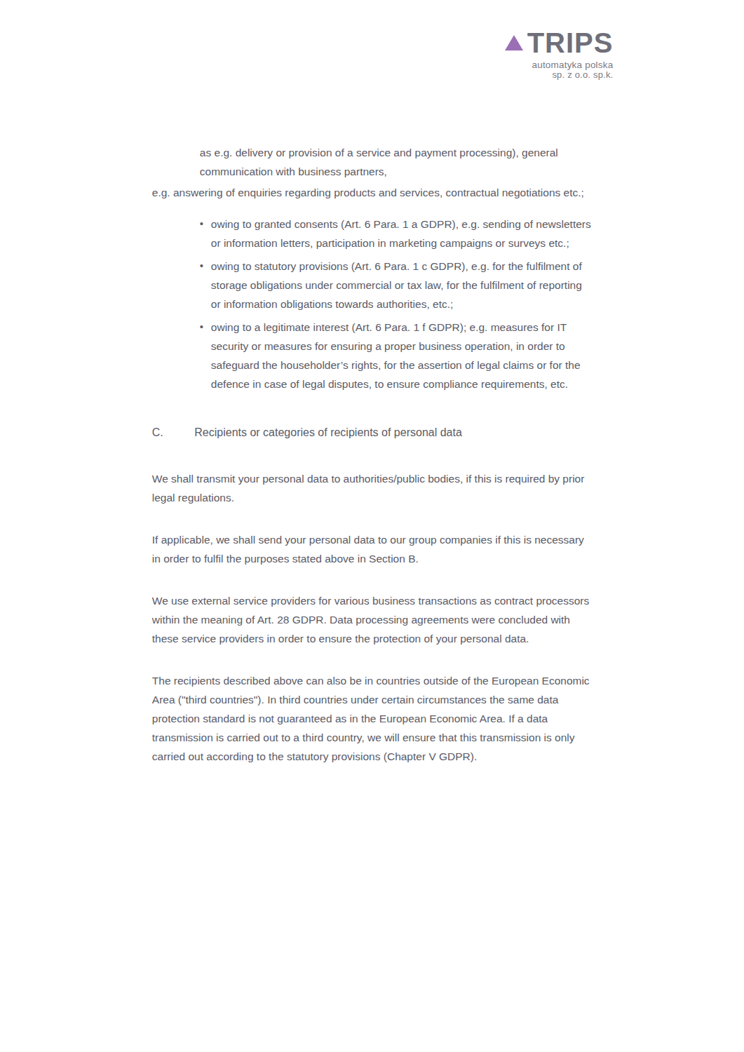TRIPS
automatyka polska
sp. z o.o. sp.k.
as e.g. delivery or provision of a service and payment processing), general communication with business partners,
e.g. answering of enquiries regarding products and services, contractual negotiations etc.;
owing to granted consents (Art. 6 Para. 1 a GDPR), e.g. sending of newsletters or information letters, participation in marketing campaigns or surveys etc.;
owing to statutory provisions (Art. 6 Para. 1 c GDPR), e.g. for the fulfilment of storage obligations under commercial or tax law, for the fulfilment of reporting or information obligations towards authorities, etc.;
owing to a legitimate interest (Art. 6 Para. 1 f GDPR); e.g. measures for IT security or measures for ensuring a proper business operation, in order to safeguard the householder’s rights, for the assertion of legal claims or for the defence in case of legal disputes, to ensure compliance requirements, etc.
C. Recipients or categories of recipients of personal data
We shall transmit your personal data to authorities/public bodies, if this is required by prior legal regulations.
If applicable, we shall send your personal data to our group companies if this is necessary in order to fulfil the purposes stated above in Section B.
We use external service providers for various business transactions as contract processors within the meaning of Art. 28 GDPR. Data processing agreements were concluded with these service providers in order to ensure the protection of your personal data.
The recipients described above can also be in countries outside of the European Economic Area ("third countries"). In third countries under certain circumstances the same data protection standard is not guaranteed as in the European Economic Area. If a data transmission is carried out to a third country, we will ensure that this transmission is only carried out according to the statutory provisions (Chapter V GDPR).